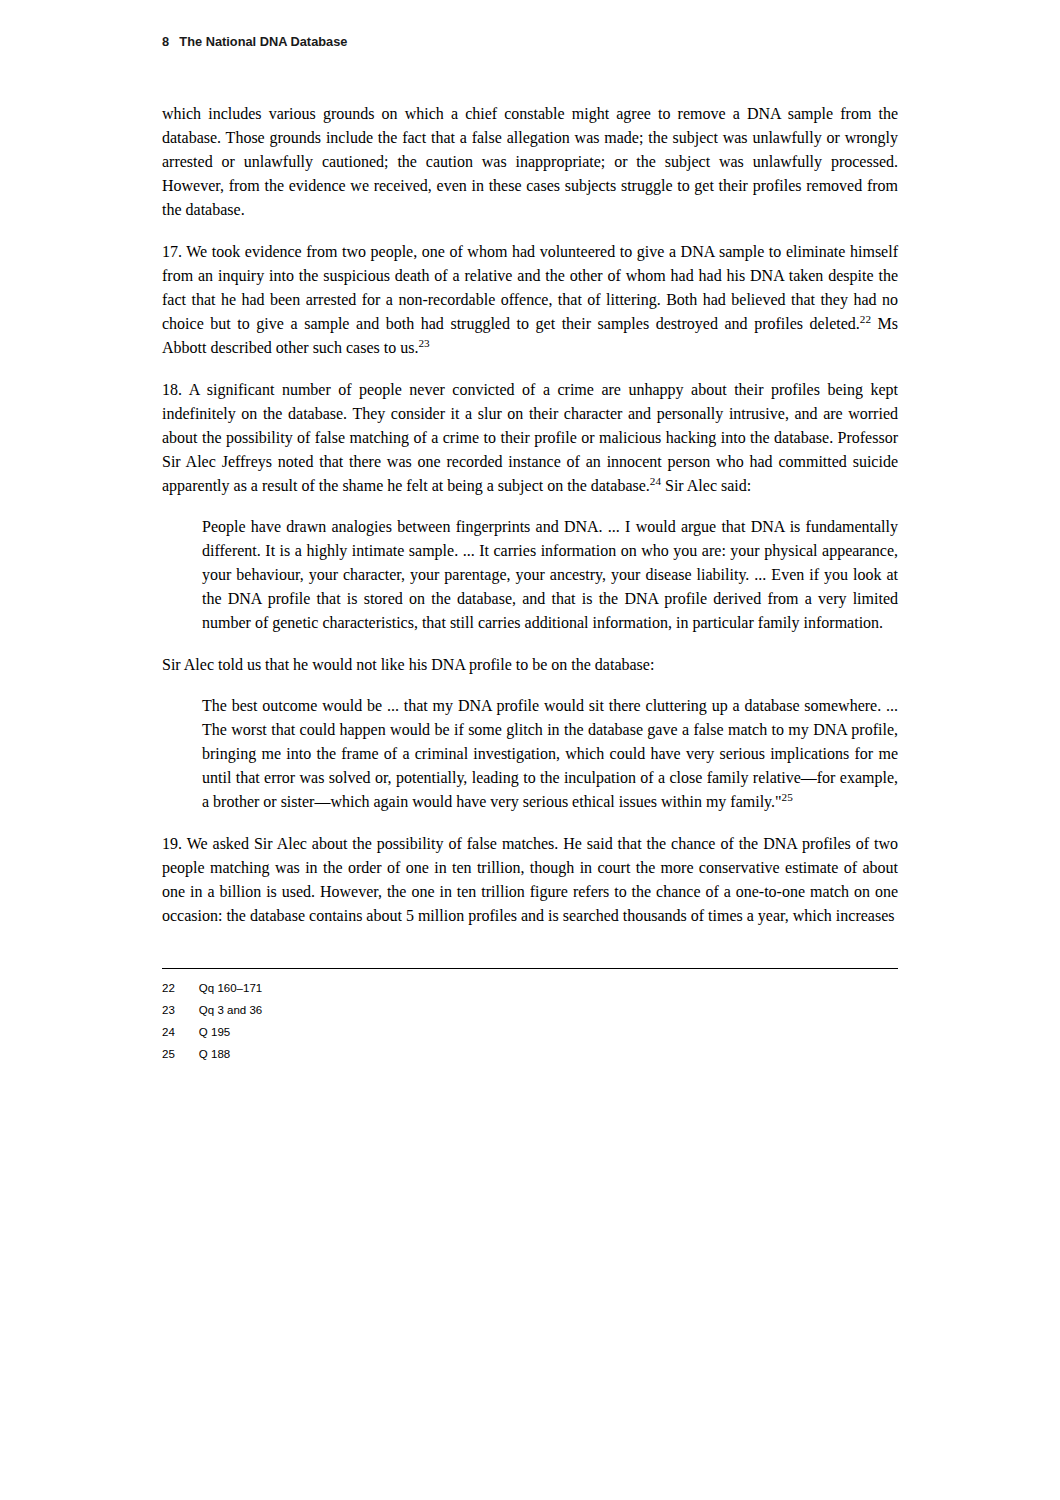8 The National DNA Database
which includes various grounds on which a chief constable might agree to remove a DNA sample from the database. Those grounds include the fact that a false allegation was made; the subject was unlawfully or wrongly arrested or unlawfully cautioned; the caution was inappropriate; or the subject was unlawfully processed. However, from the evidence we received, even in these cases subjects struggle to get their profiles removed from the database.
17. We took evidence from two people, one of whom had volunteered to give a DNA sample to eliminate himself from an inquiry into the suspicious death of a relative and the other of whom had had his DNA taken despite the fact that he had been arrested for a non-recordable offence, that of littering. Both had believed that they had no choice but to give a sample and both had struggled to get their samples destroyed and profiles deleted.22 Ms Abbott described other such cases to us.23
18. A significant number of people never convicted of a crime are unhappy about their profiles being kept indefinitely on the database. They consider it a slur on their character and personally intrusive, and are worried about the possibility of false matching of a crime to their profile or malicious hacking into the database. Professor Sir Alec Jeffreys noted that there was one recorded instance of an innocent person who had committed suicide apparently as a result of the shame he felt at being a subject on the database.24 Sir Alec said:
People have drawn analogies between fingerprints and DNA. ... I would argue that DNA is fundamentally different. It is a highly intimate sample. ... It carries information on who you are: your physical appearance, your behaviour, your character, your parentage, your ancestry, your disease liability. ... Even if you look at the DNA profile that is stored on the database, and that is the DNA profile derived from a very limited number of genetic characteristics, that still carries additional information, in particular family information.
Sir Alec told us that he would not like his DNA profile to be on the database:
The best outcome would be ... that my DNA profile would sit there cluttering up a database somewhere. ... The worst that could happen would be if some glitch in the database gave a false match to my DNA profile, bringing me into the frame of a criminal investigation, which could have very serious implications for me until that error was solved or, potentially, leading to the inculpation of a close family relative—for example, a brother or sister—which again would have very serious ethical issues within my family."25
19. We asked Sir Alec about the possibility of false matches. He said that the chance of the DNA profiles of two people matching was in the order of one in ten trillion, though in court the more conservative estimate of about one in a billion is used. However, the one in ten trillion figure refers to the chance of a one-to-one match on one occasion: the database contains about 5 million profiles and is searched thousands of times a year, which increases
22 Qq 160–171
23 Qq 3 and 36
24 Q 195
25 Q 188